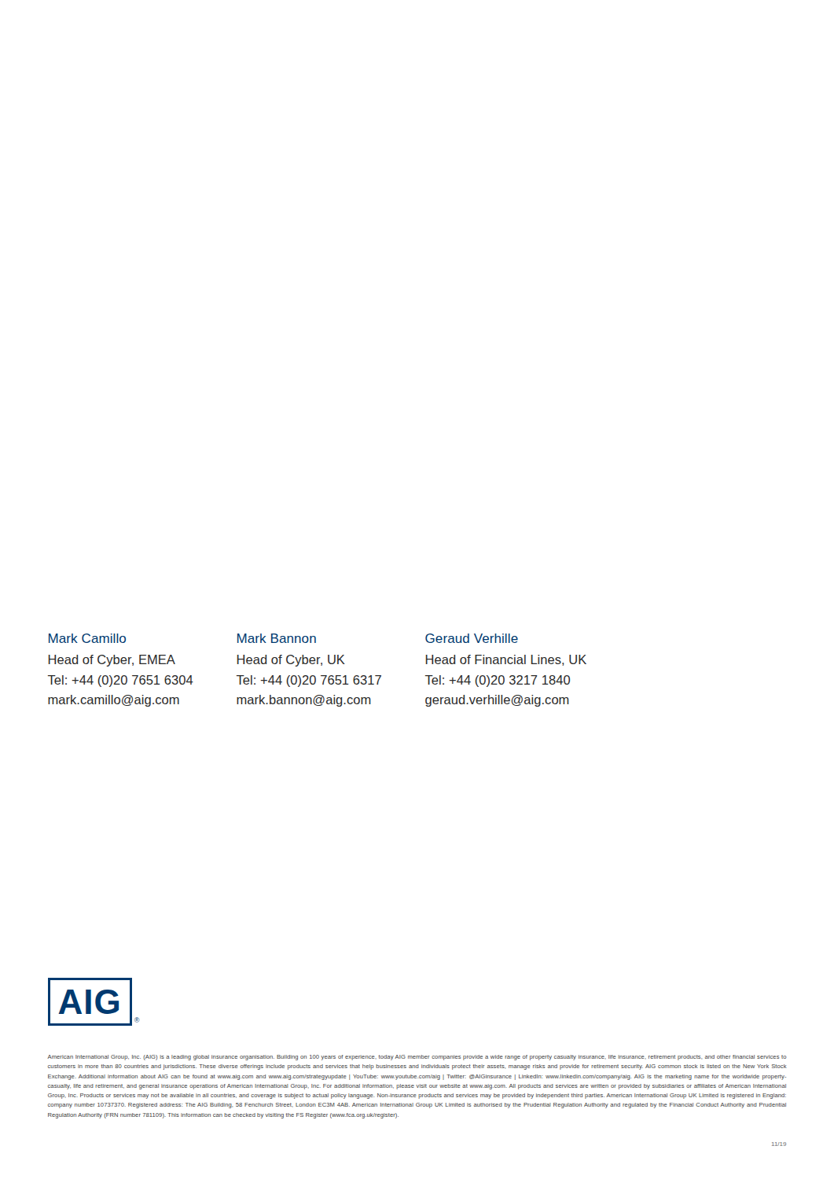Mark Camillo
Head of Cyber, EMEA
Tel: +44 (0)20 7651 6304
mark.camillo@aig.com
Mark Bannon
Head of Cyber, UK
Tel: +44 (0)20 7651 6317
mark.bannon@aig.com
Geraud Verhille
Head of Financial Lines, UK
Tel: +44 (0)20 3217 1840
geraud.verhille@aig.com
AIG ®
American International Group, Inc. (AIG) is a leading global insurance organisation. Building on 100 years of experience, today AIG member companies provide a wide range of property casualty insurance, life insurance, retirement products, and other financial services to customers in more than 80 countries and jurisdictions. These diverse offerings include products and services that help businesses and individuals protect their assets, manage risks and provide for retirement security. AIG common stock is listed on the New York Stock Exchange. Additional information about AIG can be found at www.aig.com and www.aig.com/strategyupdate | YouTube: www.youtube.com/aig | Twitter: @AIGinsurance | LinkedIn: www.linkedin.com/company/aig. AIG is the marketing name for the worldwide property-casualty, life and retirement, and general insurance operations of American International Group, Inc. For additional information, please visit our website at www.aig.com. All products and services are written or provided by subsidiaries or affiliates of American International Group, Inc. Products or services may not be available in all countries, and coverage is subject to actual policy language. Non-insurance products and services may be provided by independent third parties. American International Group UK Limited is registered in England: company number 10737370. Registered address: The AIG Building, 58 Fenchurch Street, London EC3M 4AB. American International Group UK Limited is authorised by the Prudential Regulation Authority and regulated by the Financial Conduct Authority and Prudential Regulation Authority (FRN number 781109). This information can be checked by visiting the FS Register (www.fca.org.uk/register).
11/19